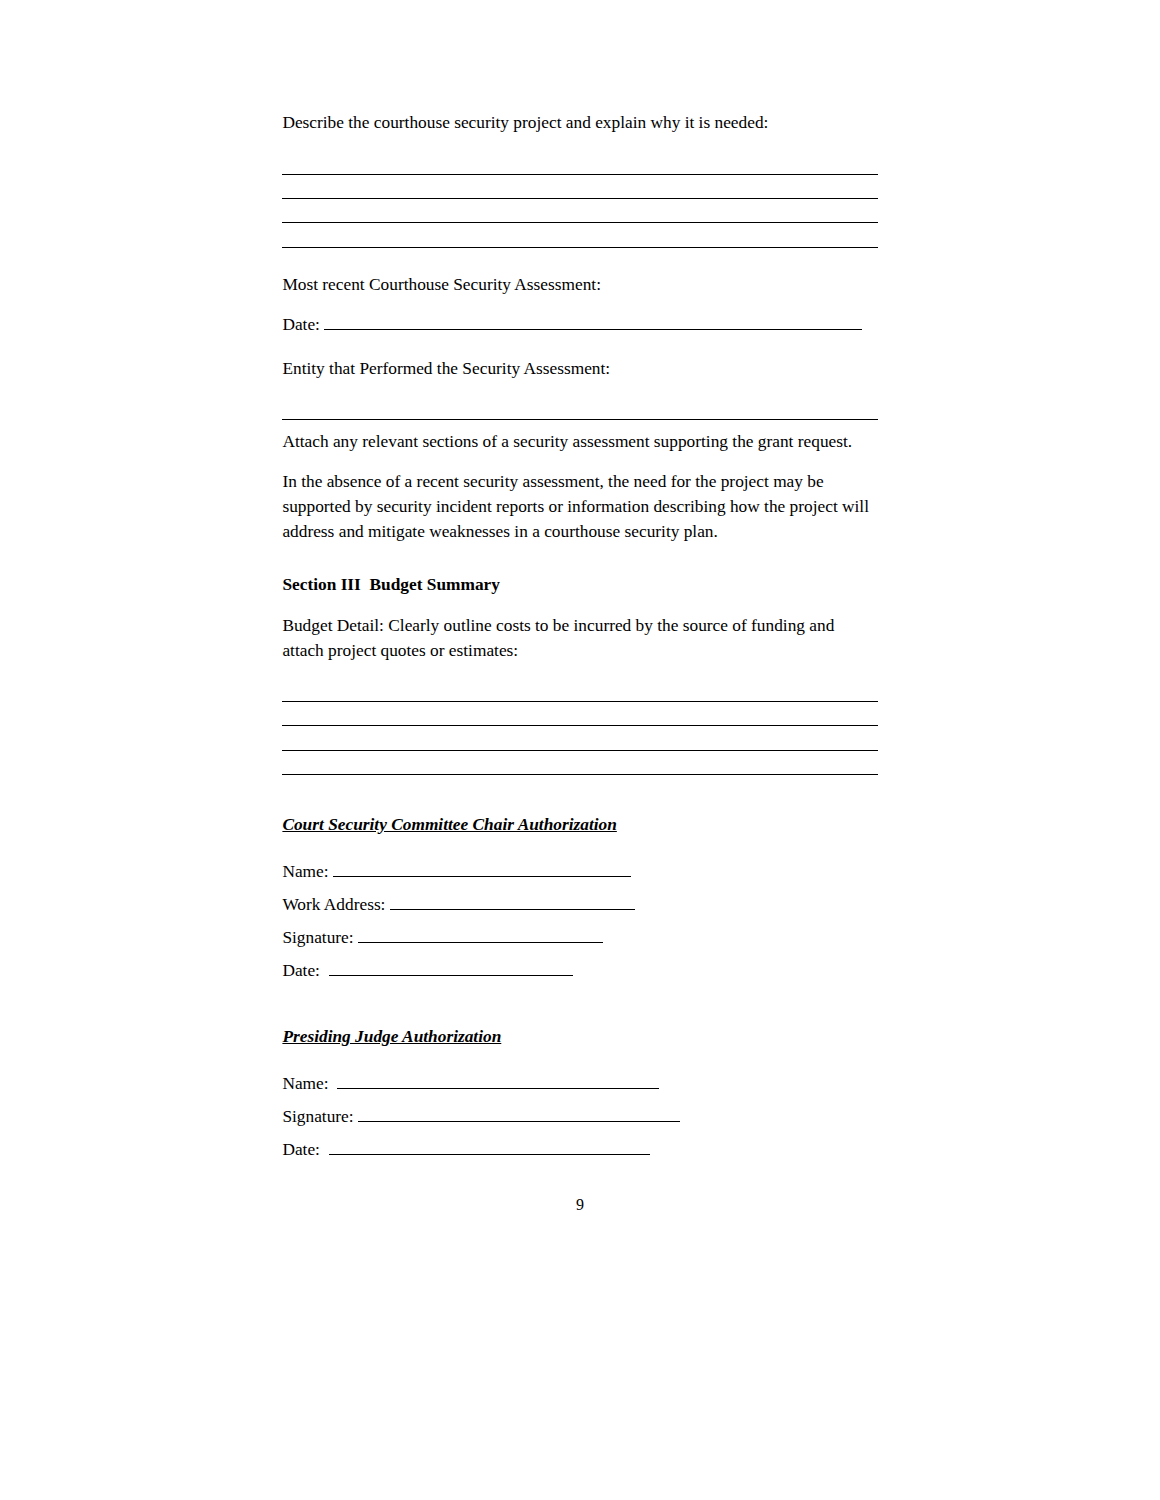Describe the courthouse security project and explain why it is needed:
Most recent Courthouse Security Assessment:
Date:
Entity that Performed the Security Assessment:
Attach any relevant sections of a security assessment supporting the grant request.
In the absence of a recent security assessment, the need for the project may be supported by security incident reports or information describing how the project will address and mitigate weaknesses in a courthouse security plan.
Section III Budget Summary
Budget Detail: Clearly outline costs to be incurred by the source of funding and attach project quotes or estimates:
Court Security Committee Chair Authorization
Name:
Work Address:
Signature:
Date:
Presiding Judge Authorization
Name:
Signature:
Date:
9